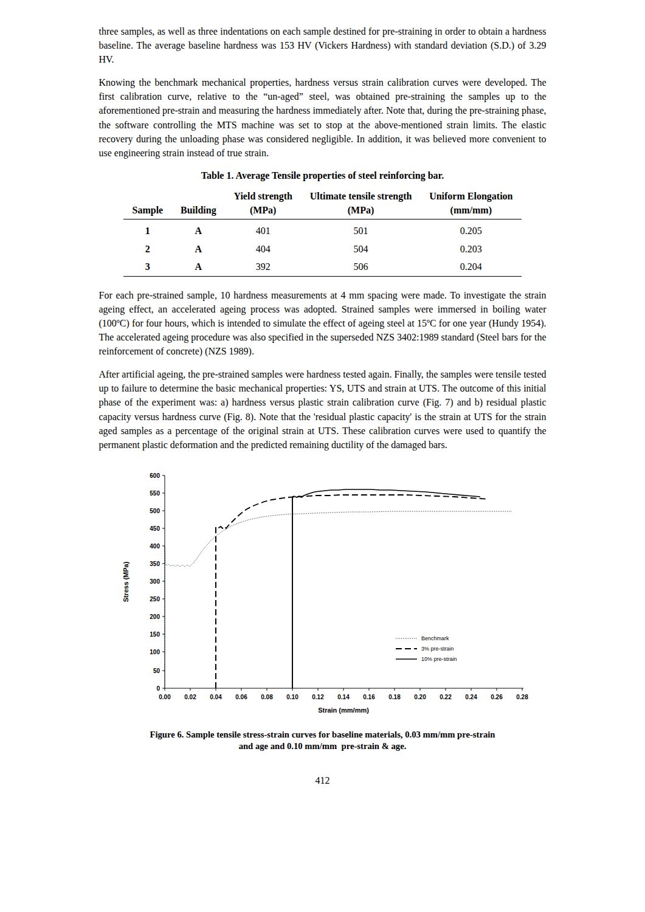three samples, as well as three indentations on each sample destined for pre-straining in order to obtain a hardness baseline. The average baseline hardness was 153 HV (Vickers Hardness) with standard deviation (S.D.) of 3.29 HV.
Knowing the benchmark mechanical properties, hardness versus strain calibration curves were developed. The first calibration curve, relative to the “un-aged” steel, was obtained pre-straining the samples up to the aforementioned pre-strain and measuring the hardness immediately after. Note that, during the pre-straining phase, the software controlling the MTS machine was set to stop at the above-mentioned strain limits. The elastic recovery during the unloading phase was considered negligible. In addition, it was believed more convenient to use engineering strain instead of true strain.
Table 1. Average Tensile properties of steel reinforcing bar.
| Sample | Building | Yield strength (MPa) | Ultimate tensile strength (MPa) | Uniform Elongation (mm/mm) |
| --- | --- | --- | --- | --- |
| 1 | A | 401 | 501 | 0.205 |
| 2 | A | 404 | 504 | 0.203 |
| 3 | A | 392 | 506 | 0.204 |
For each pre-strained sample, 10 hardness measurements at 4 mm spacing were made. To investigate the strain ageing effect, an accelerated ageing process was adopted. Strained samples were immersed in boiling water (100ºC) for four hours, which is intended to simulate the effect of ageing steel at 15ºC for one year (Hundy 1954). The accelerated ageing procedure was also specified in the superseded NZS 3402:1989 standard (Steel bars for the reinforcement of concrete) (NZS 1989).
After artificial ageing, the pre-strained samples were hardness tested again. Finally, the samples were tensile tested up to failure to determine the basic mechanical properties: YS, UTS and strain at UTS. The outcome of this initial phase of the experiment was: a) hardness versus plastic strain calibration curve (Fig. 7) and b) residual plastic capacity versus hardness curve (Fig. 8). Note that the 'residual plastic capacity' is the strain at UTS for the strain aged samples as a percentage of the original strain at UTS. These calibration curves were used to quantify the permanent plastic deformation and the predicted remaining ductility of the damaged bars.
600 550 500 450 400 350 300 250 200 150 100 50 0 0.00 0.02 0.04 0.06 0.08 0.10 0.12 0.14 0.16 0.18 0.20 0.22 0.24 0.26 0.28 Strain (mm/mm) Stress (MPa) Benchmark 3% pre-strain 10% pre-strain
Figure 6. Sample tensile stress-strain curves for baseline materials, 0.03 mm/mm pre-strain and age and 0.10 mm/mm pre-strain & age.
412